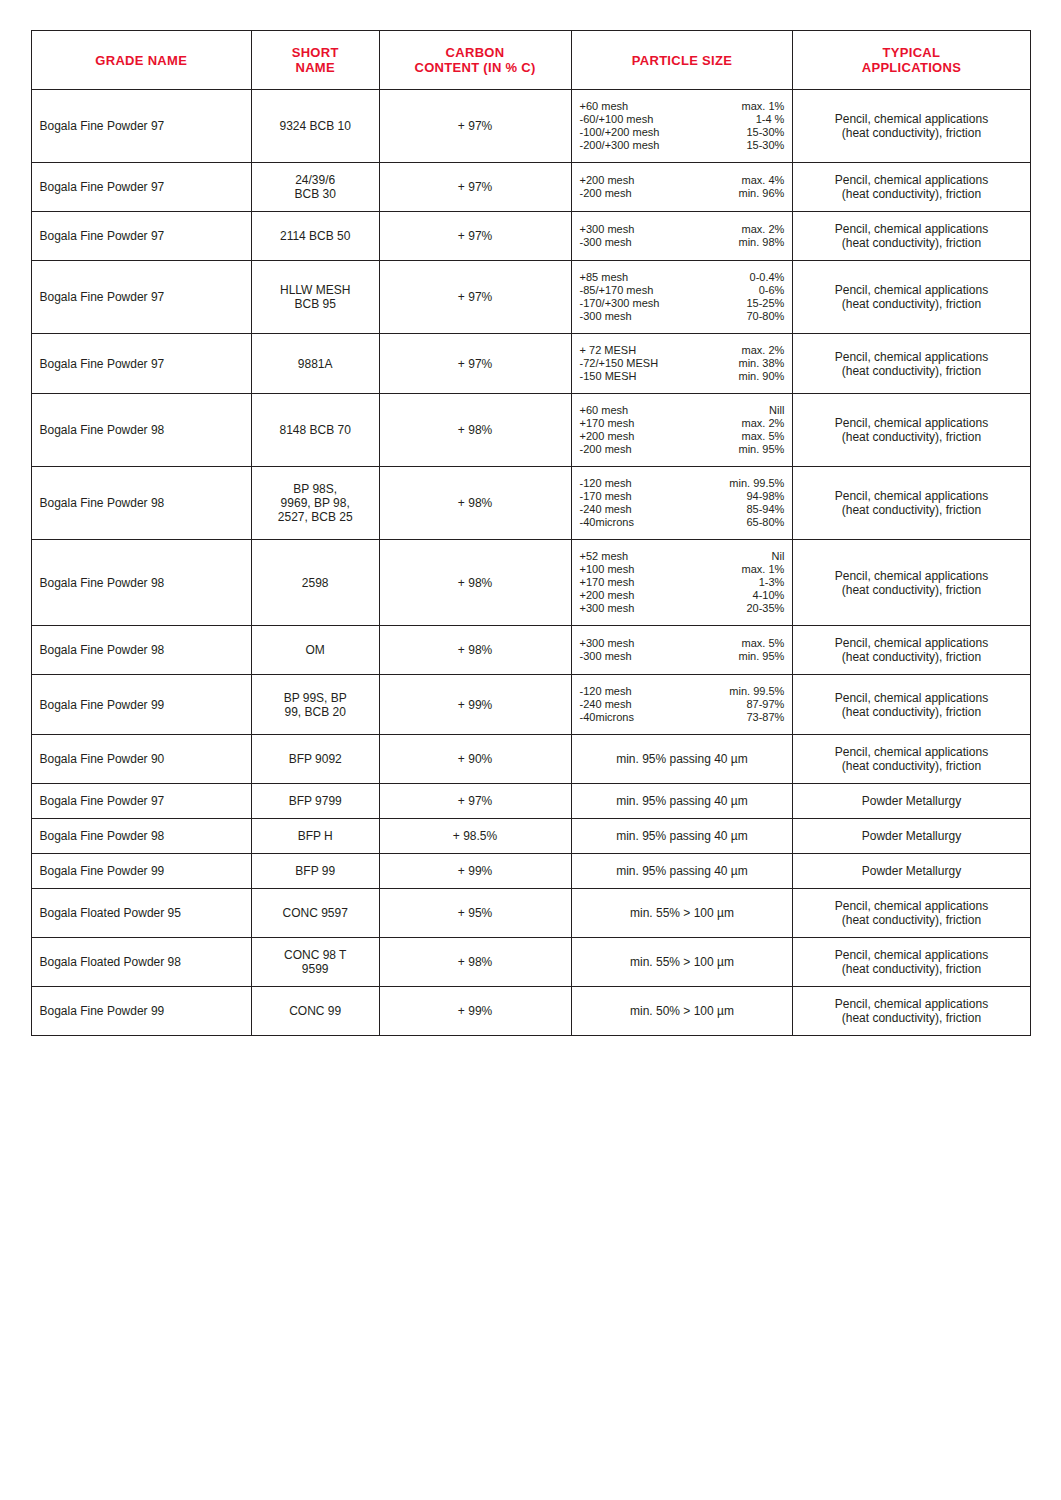| GRADE NAME | SHORT NAME | CARBON CONTENT (IN % C) | PARTICLE SIZE | TYPICAL APPLICATIONS |
| --- | --- | --- | --- | --- |
| Bogala Fine Powder 97 | 9324 BCB 10 | + 97% | / +60 mesh / max. 1% / / -60/+100 mesh / 1-4 % / / -100/+200 mesh / 15-30% / / -200/+300 mesh / 15-30% / | Pencil, chemical applications (heat conductivity), friction |
| Bogala Fine Powder 97 | 24/39/6 BCB 30 | + 97% | / +200 mesh / max. 4% / / -200 mesh / min. 96% / | Pencil, chemical applications (heat conductivity), friction |
| Bogala Fine Powder 97 | 2114 BCB 50 | + 97% | / +300 mesh / max. 2% / / -300 mesh / min. 98% / | Pencil, chemical applications (heat conductivity), friction |
| Bogala Fine Powder 97 | HLLW MESH BCB 95 | + 97% | / +85 mesh / 0-0.4% / / -85/+170 mesh / 0-6% / / -170/+300 mesh / 15-25% / / -300 mesh / 70-80% / | Pencil, chemical applications (heat conductivity), friction |
| Bogala Fine Powder 97 | 9881A | + 97% | / + 72 MESH / max. 2% / / -72/+150 MESH / min. 38% / / -150 MESH / min. 90% / | Pencil, chemical applications (heat conductivity), friction |
| Bogala Fine Powder 98 | 8148 BCB 70 | + 98% | / +60 mesh / Nill / / +170 mesh / max. 2% / / +200 mesh / max. 5% / / -200 mesh / min. 95% / | Pencil, chemical applications (heat conductivity), friction |
| Bogala Fine Powder 98 | BP 98S, 9969, BP 98, 2527, BCB 25 | + 98% | / -120 mesh / min. 99.5% / / -170 mesh / 94-98% / / -240 mesh / 85-94% / / -40microns / 65-80% / | Pencil, chemical applications (heat conductivity), friction |
| Bogala Fine Powder 98 | 2598 | + 98% | / +52 mesh / Nil / / +100 mesh / max. 1% / / +170 mesh / 1-3% / / +200 mesh / 4-10% / / +300 mesh / 20-35% / | Pencil, chemical applications (heat conductivity), friction |
| Bogala Fine Powder 98 | OM | + 98% | / +300 mesh / max. 5% / / -300 mesh / min. 95% / | Pencil, chemical applications (heat conductivity), friction |
| Bogala Fine Powder 99 | BP 99S, BP 99, BCB 20 | + 99% | / -120 mesh / min. 99.5% / / -240 mesh / 87-97% / / -40microns / 73-87% / | Pencil, chemical applications (heat conductivity), friction |
| Bogala Fine Powder 90 | BFP 9092 | + 90% | min. 95% passing 40 µm | Pencil, chemical applications (heat conductivity), friction |
| Bogala Fine Powder 97 | BFP 9799 | + 97% | min. 95% passing 40 µm | Powder Metallurgy |
| Bogala Fine Powder 98 | BFP H | + 98.5% | min. 95% passing 40 µm | Powder Metallurgy |
| Bogala Fine Powder 99 | BFP 99 | + 99% | min. 95% passing 40 µm | Powder Metallurgy |
| Bogala Floated Powder 95 | CONC 9597 | + 95% | min. 55% > 100 µm | Pencil, chemical applications (heat conductivity), friction |
| Bogala Floated Powder 98 | CONC 98 T 9599 | + 98% | min. 55% > 100 µm | Pencil, chemical applications (heat conductivity), friction |
| Bogala Fine Powder 99 | CONC 99 | + 99% | min. 50% > 100 µm | Pencil, chemical applications (heat conductivity), friction |